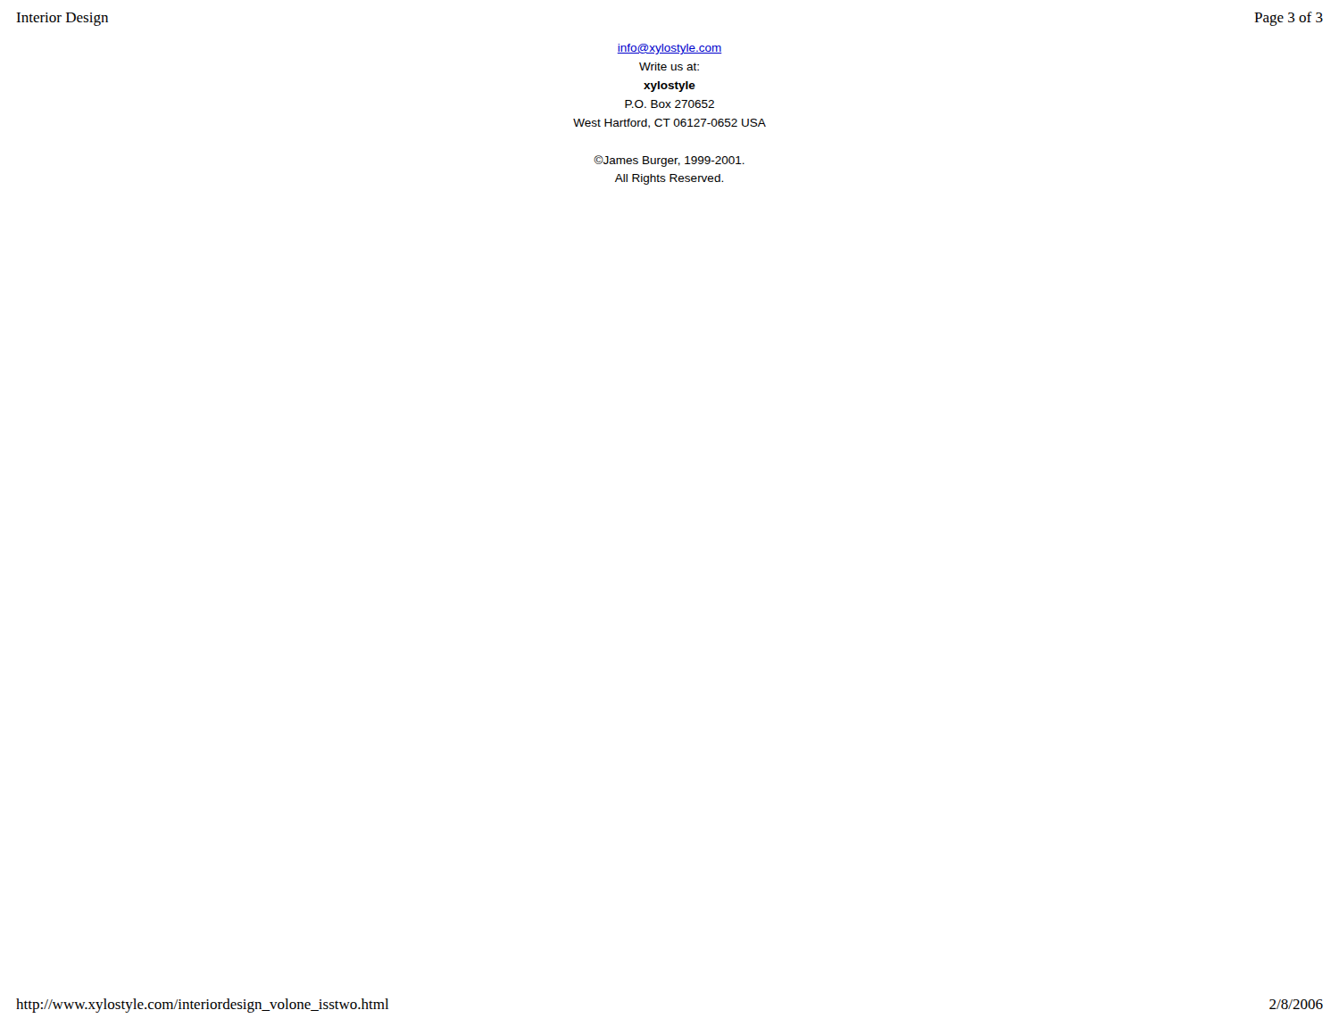Interior Design
Page 3 of 3
info@xylostyle.com
Write us at:
xylostyle
P.O. Box 270652
West Hartford, CT 06127-0652 USA
©James Burger, 1999-2001.
All Rights Reserved.
http://www.xylostyle.com/interiordesign_volone_isstwo.html
2/8/2006